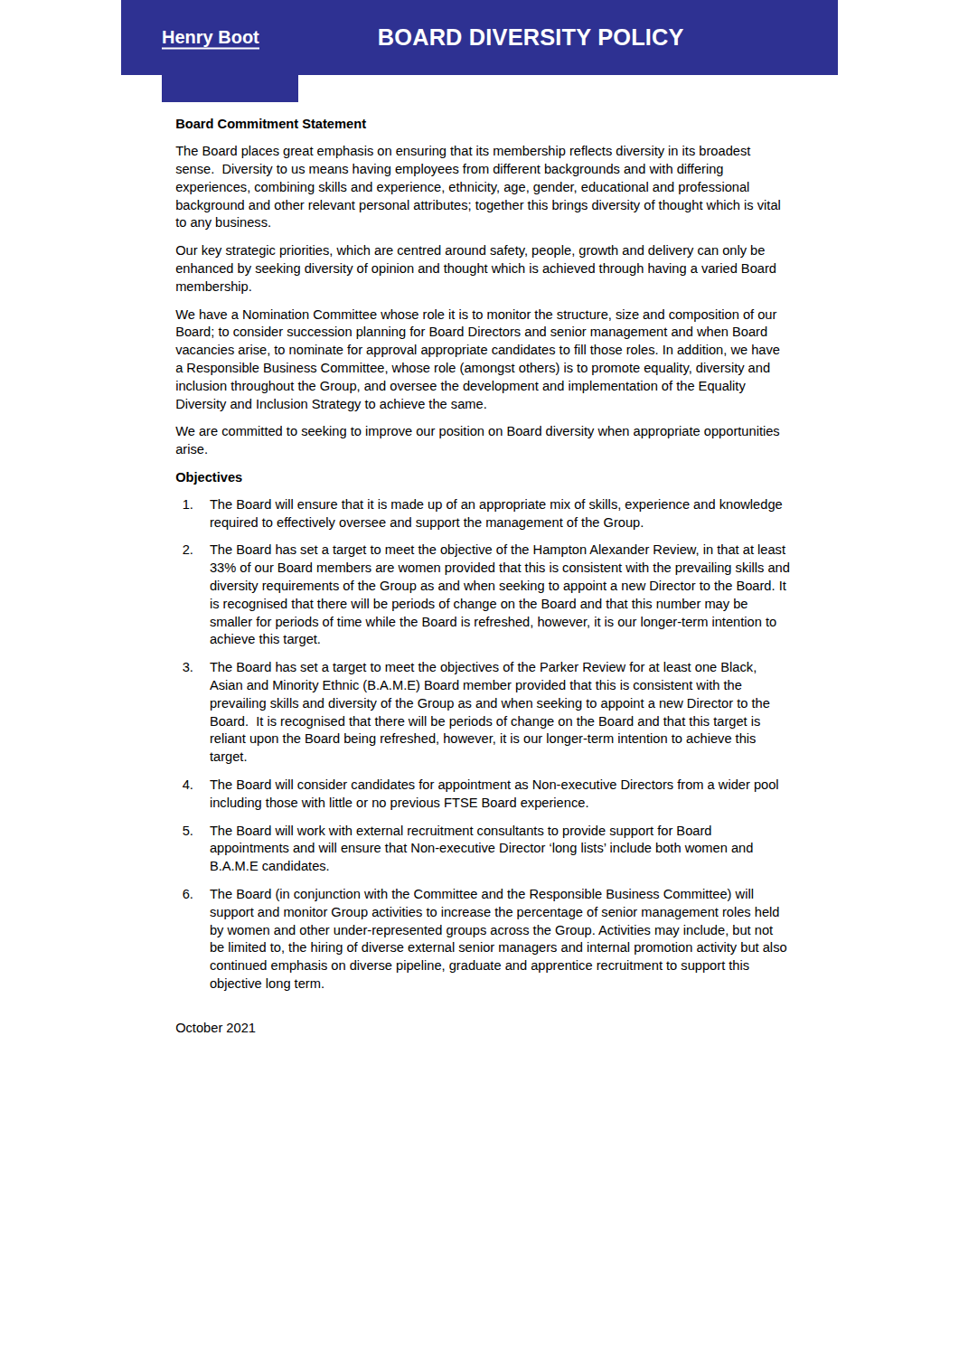Henry Boot
BOARD DIVERSITY POLICY
Board Commitment Statement
The Board places great emphasis on ensuring that its membership reflects diversity in its broadest sense. Diversity to us means having employees from different backgrounds and with differing experiences, combining skills and experience, ethnicity, age, gender, educational and professional background and other relevant personal attributes; together this brings diversity of thought which is vital to any business.
Our key strategic priorities, which are centred around safety, people, growth and delivery can only be enhanced by seeking diversity of opinion and thought which is achieved through having a varied Board membership.
We have a Nomination Committee whose role it is to monitor the structure, size and composition of our Board; to consider succession planning for Board Directors and senior management and when Board vacancies arise, to nominate for approval appropriate candidates to fill those roles. In addition, we have a Responsible Business Committee, whose role (amongst others) is to promote equality, diversity and inclusion throughout the Group, and oversee the development and implementation of the Equality Diversity and Inclusion Strategy to achieve the same.
We are committed to seeking to improve our position on Board diversity when appropriate opportunities arise.
Objectives
The Board will ensure that it is made up of an appropriate mix of skills, experience and knowledge required to effectively oversee and support the management of the Group.
The Board has set a target to meet the objective of the Hampton Alexander Review, in that at least 33% of our Board members are women provided that this is consistent with the prevailing skills and diversity requirements of the Group as and when seeking to appoint a new Director to the Board. It is recognised that there will be periods of change on the Board and that this number may be smaller for periods of time while the Board is refreshed, however, it is our longer-term intention to achieve this target.
The Board has set a target to meet the objectives of the Parker Review for at least one Black, Asian and Minority Ethnic (B.A.M.E) Board member provided that this is consistent with the prevailing skills and diversity of the Group as and when seeking to appoint a new Director to the Board. It is recognised that there will be periods of change on the Board and that this target is reliant upon the Board being refreshed, however, it is our longer-term intention to achieve this target.
The Board will consider candidates for appointment as Non-executive Directors from a wider pool including those with little or no previous FTSE Board experience.
The Board will work with external recruitment consultants to provide support for Board appointments and will ensure that Non-executive Director ‘long lists’ include both women and B.A.M.E candidates.
The Board (in conjunction with the Committee and the Responsible Business Committee) will support and monitor Group activities to increase the percentage of senior management roles held by women and other under-represented groups across the Group. Activities may include, but not be limited to, the hiring of diverse external senior managers and internal promotion activity but also continued emphasis on diverse pipeline, graduate and apprentice recruitment to support this objective long term.
October 2021